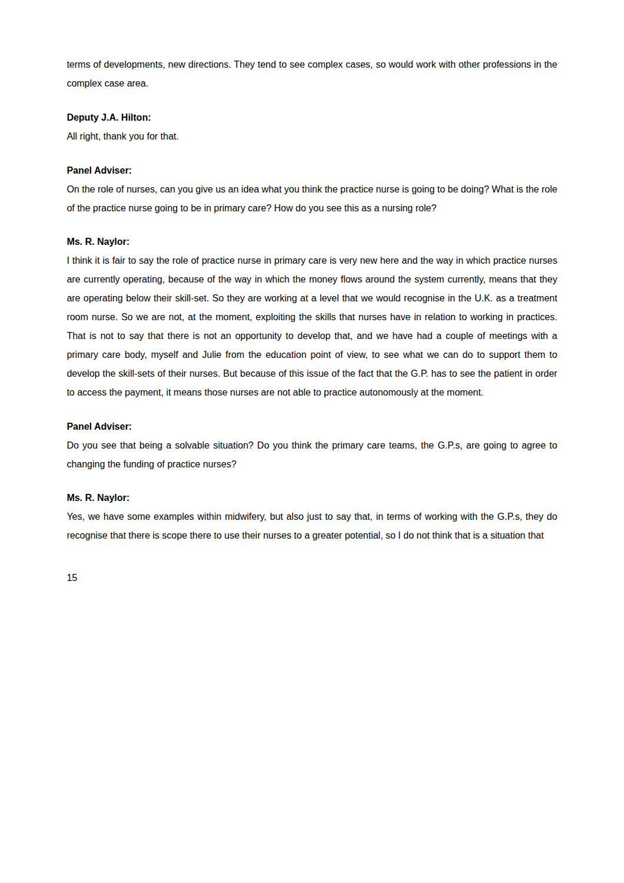terms of developments, new directions. They tend to see complex cases, so would work with other professions in the complex case area.
Deputy J.A. Hilton:
All right, thank you for that.
Panel Adviser:
On the role of nurses, can you give us an idea what you think the practice nurse is going to be doing? What is the role of the practice nurse going to be in primary care? How do you see this as a nursing role?
Ms. R. Naylor:
I think it is fair to say the role of practice nurse in primary care is very new here and the way in which practice nurses are currently operating, because of the way in which the money flows around the system currently, means that they are operating below their skill-set. So they are working at a level that we would recognise in the U.K. as a treatment room nurse. So we are not, at the moment, exploiting the skills that nurses have in relation to working in practices. That is not to say that there is not an opportunity to develop that, and we have had a couple of meetings with a primary care body, myself and Julie from the education point of view, to see what we can do to support them to develop the skill-sets of their nurses. But because of this issue of the fact that the G.P. has to see the patient in order to access the payment, it means those nurses are not able to practice autonomously at the moment.
Panel Adviser:
Do you see that being a solvable situation? Do you think the primary care teams, the G.P.s, are going to agree to changing the funding of practice nurses?
Ms. R. Naylor:
Yes, we have some examples within midwifery, but also just to say that, in terms of working with the G.P.s, they do recognise that there is scope there to use their nurses to a greater potential, so I do not think that is a situation that
15